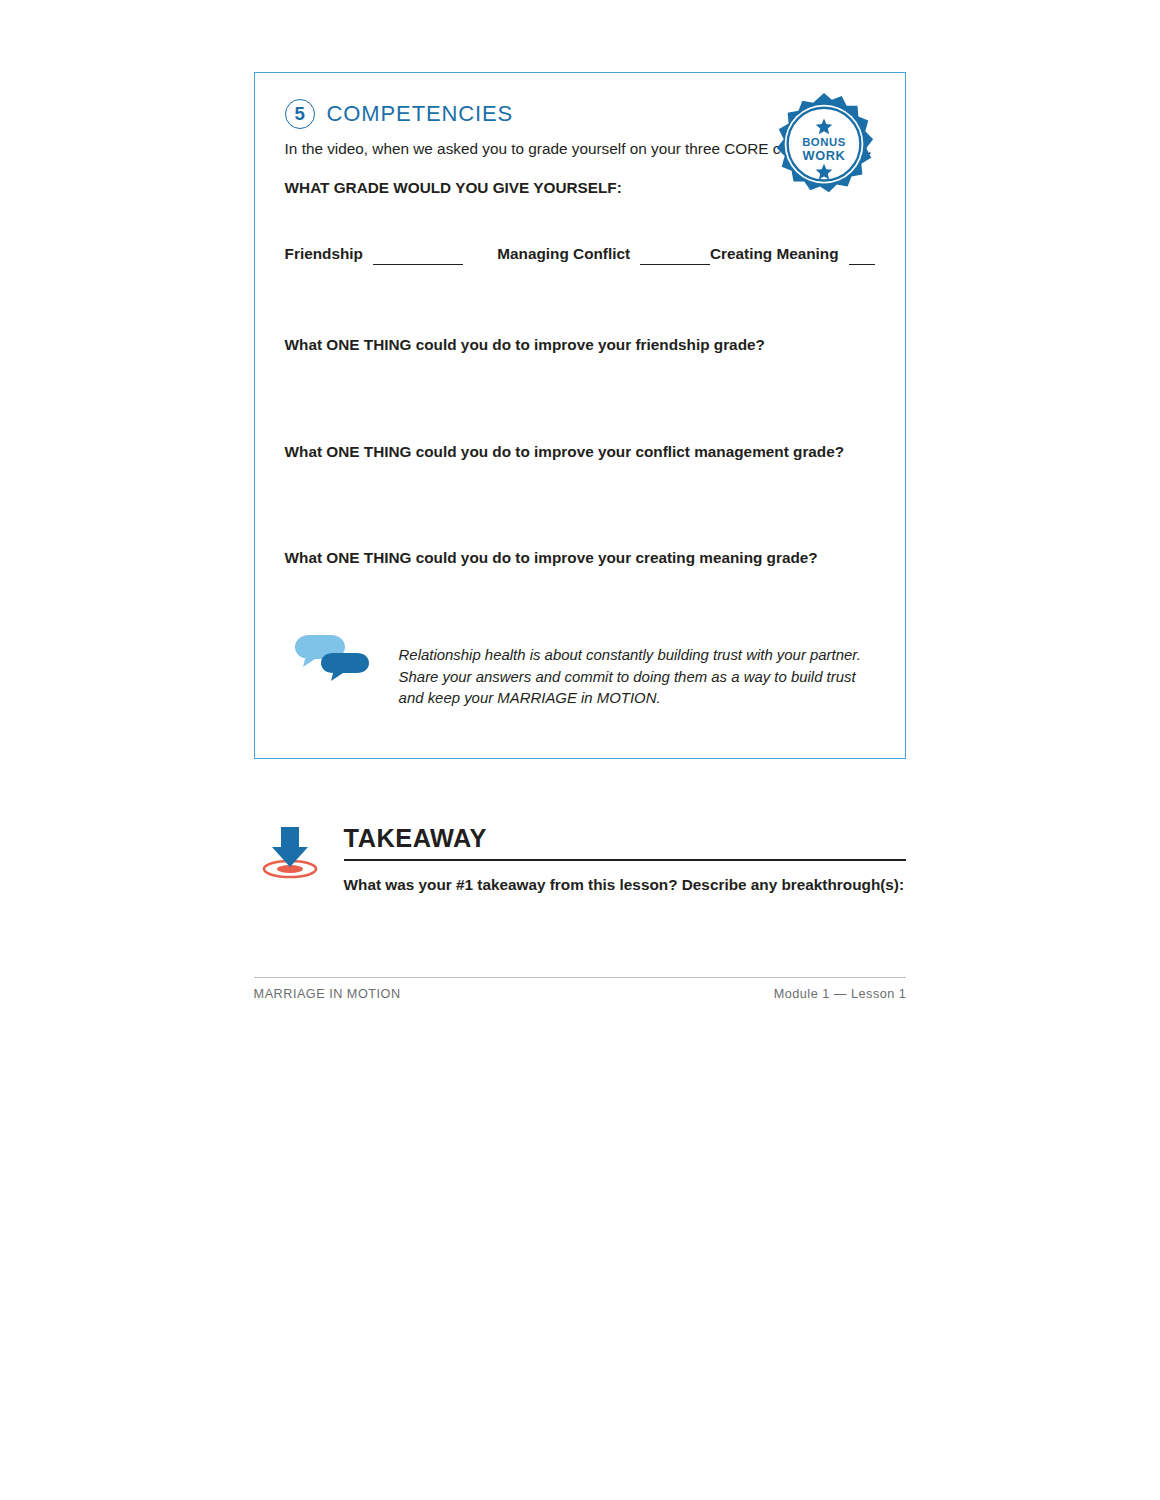BONUS WORK
5
COMPETENCIES
In the video, when we asked you to grade yourself on your three CORE competencies.
WHAT GRADE WOULD YOU GIVE YOURSELF:
Friendship
Managing Conflict
Creating Meaning
What ONE THING could you do to improve your friendship grade?
What ONE THING could you do to improve your conflict management grade?
What ONE THING could you do to improve your creating meaning grade?
Relationship health is about constantly building trust with your partner. Share your answers and commit to doing them as a way to build trust and keep your MARRIAGE in MOTION.
TAKEAWAY
What was your #1 takeaway from this lesson? Describe any breakthrough(s):
MARRIAGE IN MOTION Module 1 — Lesson 1